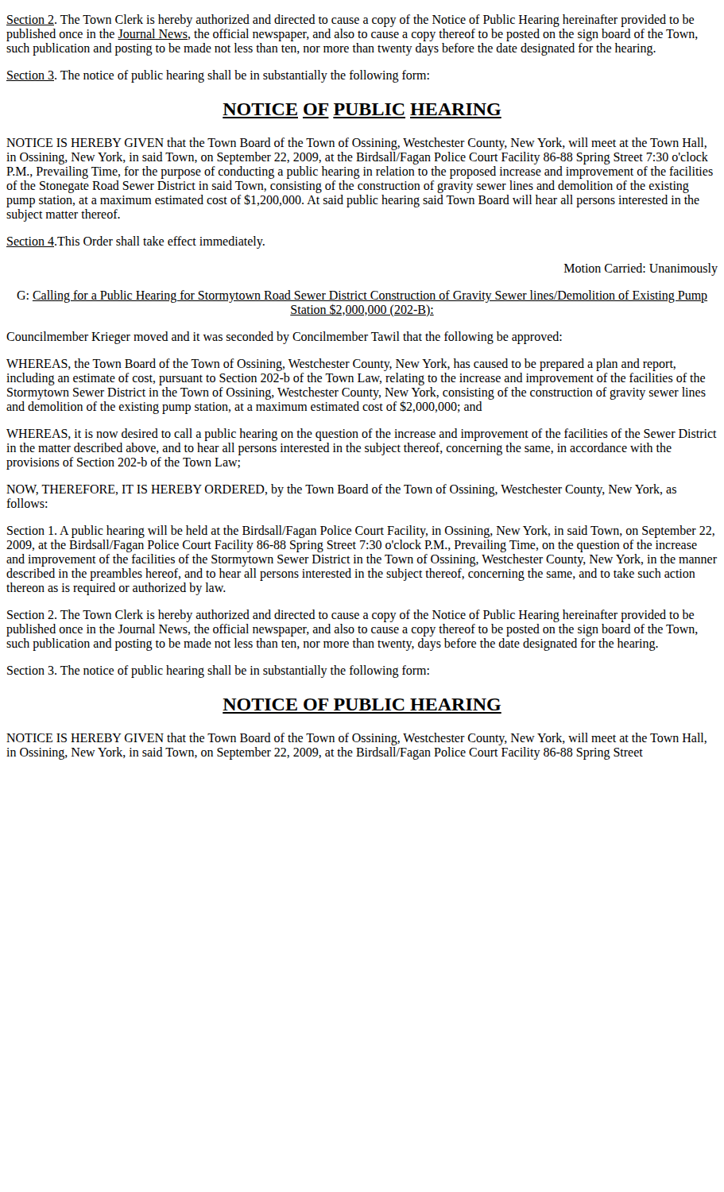Section 2. The Town Clerk is hereby authorized and directed to cause a copy of the Notice of Public Hearing hereinafter provided to be published once in the Journal News, the official newspaper, and also to cause a copy thereof to be posted on the sign board of the Town, such publication and posting to be made not less than ten, nor more than twenty days before the date designated for the hearing.
Section 3. The notice of public hearing shall be in substantially the following form:
NOTICE OF PUBLIC HEARING
NOTICE IS HEREBY GIVEN that the Town Board of the Town of Ossining, Westchester County, New York, will meet at the Town Hall, in Ossining, New York, in said Town, on September 22, 2009, at the Birdsall/Fagan Police Court Facility 86-88 Spring Street 7:30 o'clock P.M., Prevailing Time, for the purpose of conducting a public hearing in relation to the proposed increase and improvement of the facilities of the Stonegate Road Sewer District in said Town, consisting of the construction of gravity sewer lines and demolition of the existing pump station, at a maximum estimated cost of $1,200,000. At said public hearing said Town Board will hear all persons interested in the subject matter thereof.
Section 4.This Order shall take effect immediately.
Motion Carried: Unanimously
G: Calling for a Public Hearing for Stormytown Road Sewer District Construction of Gravity Sewer lines/Demolition of Existing Pump Station $2,000,000 (202-B):
Councilmember Krieger moved and it was seconded by Concilmember Tawil that the following be approved:
WHEREAS, the Town Board of the Town of Ossining, Westchester County, New York, has caused to be prepared a plan and report, including an estimate of cost, pursuant to Section 202-b of the Town Law, relating to the increase and improvement of the facilities of the Stormytown Sewer District in the Town of Ossining, Westchester County, New York, consisting of the construction of gravity sewer lines and demolition of the existing pump station, at a maximum estimated cost of $2,000,000; and
WHEREAS, it is now desired to call a public hearing on the question of the increase and improvement of the facilities of the Sewer District in the matter described above, and to hear all persons interested in the subject thereof, concerning the same, in accordance with the provisions of Section 202-b of the Town Law;
NOW, THEREFORE, IT IS HEREBY ORDERED, by the Town Board of the Town of Ossining, Westchester County, New York, as follows:
Section 1. A public hearing will be held at the Birdsall/Fagan Police Court Facility, in Ossining, New York, in said Town, on September 22, 2009, at the Birdsall/Fagan Police Court Facility 86-88 Spring Street 7:30 o'clock P.M., Prevailing Time, on the question of the increase and improvement of the facilities of the Stormytown Sewer District in the Town of Ossining, Westchester County, New York, in the manner described in the preambles hereof, and to hear all persons interested in the subject thereof, concerning the same, and to take such action thereon as is required or authorized by law.
Section 2. The Town Clerk is hereby authorized and directed to cause a copy of the Notice of Public Hearing hereinafter provided to be published once in the Journal News, the official newspaper, and also to cause a copy thereof to be posted on the sign board of the Town, such publication and posting to be made not less than ten, nor more than twenty, days before the date designated for the hearing.
Section 3. The notice of public hearing shall be in substantially the following form:
NOTICE OF PUBLIC HEARING
NOTICE IS HEREBY GIVEN that the Town Board of the Town of Ossining, Westchester County, New York, will meet at the Town Hall, in Ossining, New York, in said Town, on September 22, 2009, at the Birdsall/Fagan Police Court Facility 86-88 Spring Street